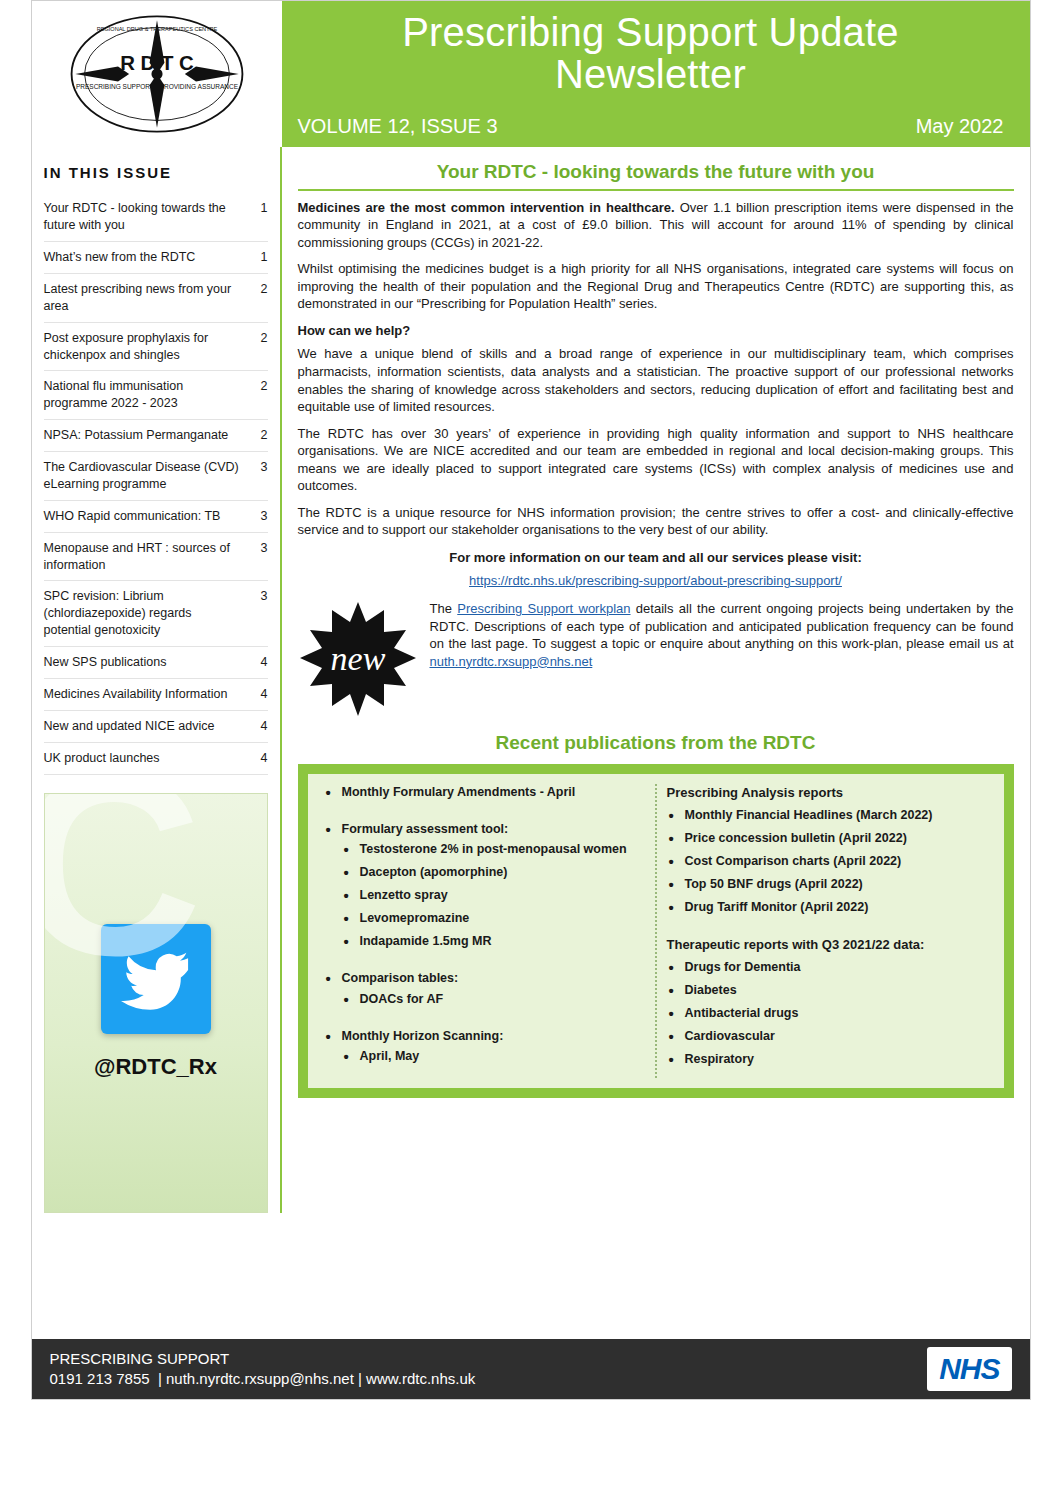R D T C PRESCRIBING SUPPORT • PROVIDING ASSURANCE REGIONAL DRUG & THERAPEUTICS CENTRE
Prescribing Support Update
Newsletter
VOLUME 12, ISSUE 3
May 2022
IN THIS ISSUE
Your RDTC - looking towards the future with you 1
What’s new from the RDTC 1
Latest prescribing news from your area 2
Post exposure prophylaxis for chickenpox and shingles 2
National flu immunisation programme 2022 - 20232
NPSA: Potassium Permanganate 2
The Cardiovascular Disease (CVD) eLearning programme 3
WHO Rapid communication: TB 3
Menopause and HRT : sources of information 3
SPC revision: Librium (chlordiazepoxide) regards potential genotoxicity 3
New SPS publications 4
Medicines Availability Information 4
New and updated NICE advice 4
UK product launches 4
C
@RDTC_Rx
Your RDTC - looking towards the future with you
Medicines are the most common intervention in healthcare. Over 1.1 billion prescription items were dispensed in the community in England in 2021, at a cost of £9.0 billion. This will account for around 11% of spending by clinical commissioning groups (CCGs) in 2021-22.
Whilst optimising the medicines budget is a high priority for all NHS organisations, integrated care systems will focus on improving the health of their population and the Regional Drug and Therapeutics Centre (RDTC) are supporting this, as demonstrated in our “Prescribing for Population Health” series.
How can we help?
We have a unique blend of skills and a broad range of experience in our multidisciplinary team, which comprises pharmacists, information scientists, data analysts and a statistician. The proactive support of our professional networks enables the sharing of knowledge across stakeholders and sectors, reducing duplication of effort and facilitating best and equitable use of limited resources.
The RDTC has over 30 years’ of experience in providing high quality information and support to NHS healthcare organisations. We are NICE accredited and our team are embedded in regional and local decision-making groups. This means we are ideally placed to support integrated care systems (ICSs) with complex analysis of medicines use and outcomes.
The RDTC is a unique resource for NHS information provision; the centre strives to offer a cost- and clinically-effective service and to support our stakeholder organisations to the very best of our ability.
For more information on our team and all our services please visit:
https://rdtc.nhs.uk/prescribing-support/about-prescribing-support/
new
The Prescribing Support workplan details all the current ongoing projects being undertaken by the RDTC. Descriptions of each type of publication and anticipated publication frequency can be found on the last page. To suggest a topic or enquire about anything on this work-plan, please email us at nuth.nyrdtc.rxsupp@nhs.net
Recent publications from the RDTC
Monthly Formulary Amendments - April
Formulary assessment tool:
Testosterone 2% in post-menopausal women
Dacepton (apomorphine)
Lenzetto spray
Levomepromazine
Indapamide 1.5mg MR
Comparison tables:
DOACs for AF
Monthly Horizon Scanning:
April, May
Prescribing Analysis reports
Monthly Financial Headlines (March 2022)
Price concession bulletin (April 2022)
Cost Comparison charts (April 2022)
Top 50 BNF drugs (April 2022)
Drug Tariff Monitor (April 2022)
Therapeutic reports with Q3 2021/22 data:
Drugs for Dementia
Diabetes
Antibacterial drugs
Cardiovascular
Respiratory
PRESCRIBING SUPPORT
0191 213 7855 | nuth.nyrdtc.rxsupp@nhs.net | www.rdtc.nhs.uk
NHS